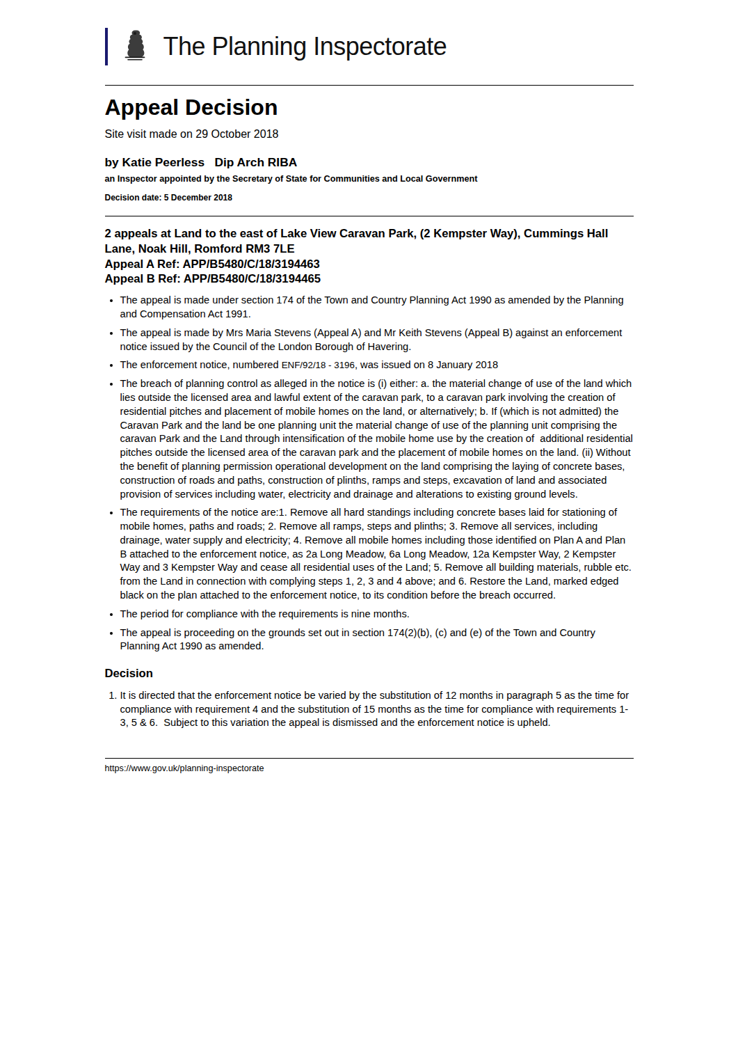The Planning Inspectorate
Appeal Decision
Site visit made on 29 October 2018
by Katie Peerless Dip Arch RIBA
an Inspector appointed by the Secretary of State for Communities and Local Government
Decision date: 5 December 2018
2 appeals at Land to the east of Lake View Caravan Park, (2 Kempster Way), Cummings Hall Lane, Noak Hill, Romford RM3 7LE
Appeal A Ref: APP/B5480/C/18/3194463
Appeal B Ref: APP/B5480/C/18/3194465
The appeal is made under section 174 of the Town and Country Planning Act 1990 as amended by the Planning and Compensation Act 1991.
The appeal is made by Mrs Maria Stevens (Appeal A) and Mr Keith Stevens (Appeal B) against an enforcement notice issued by the Council of the London Borough of Havering.
The enforcement notice, numbered ENF/92/18 - 3196, was issued on 8 January 2018
The breach of planning control as alleged in the notice is (i) either: a. the material change of use of the land which lies outside the licensed area and lawful extent of the caravan park, to a caravan park involving the creation of residential pitches and placement of mobile homes on the land, or alternatively; b. If (which is not admitted) the Caravan Park and the land be one planning unit the material change of use of the planning unit comprising the caravan Park and the Land through intensification of the mobile home use by the creation of additional residential pitches outside the licensed area of the caravan park and the placement of mobile homes on the land. (ii) Without the benefit of planning permission operational development on the land comprising the laying of concrete bases, construction of roads and paths, construction of plinths, ramps and steps, excavation of land and associated provision of services including water, electricity and drainage and alterations to existing ground levels.
The requirements of the notice are:1. Remove all hard standings including concrete bases laid for stationing of mobile homes, paths and roads; 2. Remove all ramps, steps and plinths; 3. Remove all services, including drainage, water supply and electricity; 4. Remove all mobile homes including those identified on Plan A and Plan B attached to the enforcement notice, as 2a Long Meadow, 6a Long Meadow, 12a Kempster Way, 2 Kempster Way and 3 Kempster Way and cease all residential uses of the Land; 5. Remove all building materials, rubble etc. from the Land in connection with complying steps 1, 2, 3 and 4 above; and 6. Restore the Land, marked edged black on the plan attached to the enforcement notice, to its condition before the breach occurred.
The period for compliance with the requirements is nine months.
The appeal is proceeding on the grounds set out in section 174(2)(b), (c) and (e) of the Town and Country Planning Act 1990 as amended.
Decision
It is directed that the enforcement notice be varied by the substitution of 12 months in paragraph 5 as the time for compliance with requirement 4 and the substitution of 15 months as the time for compliance with requirements 1-3, 5 & 6. Subject to this variation the appeal is dismissed and the enforcement notice is upheld.
https://www.gov.uk/planning-inspectorate